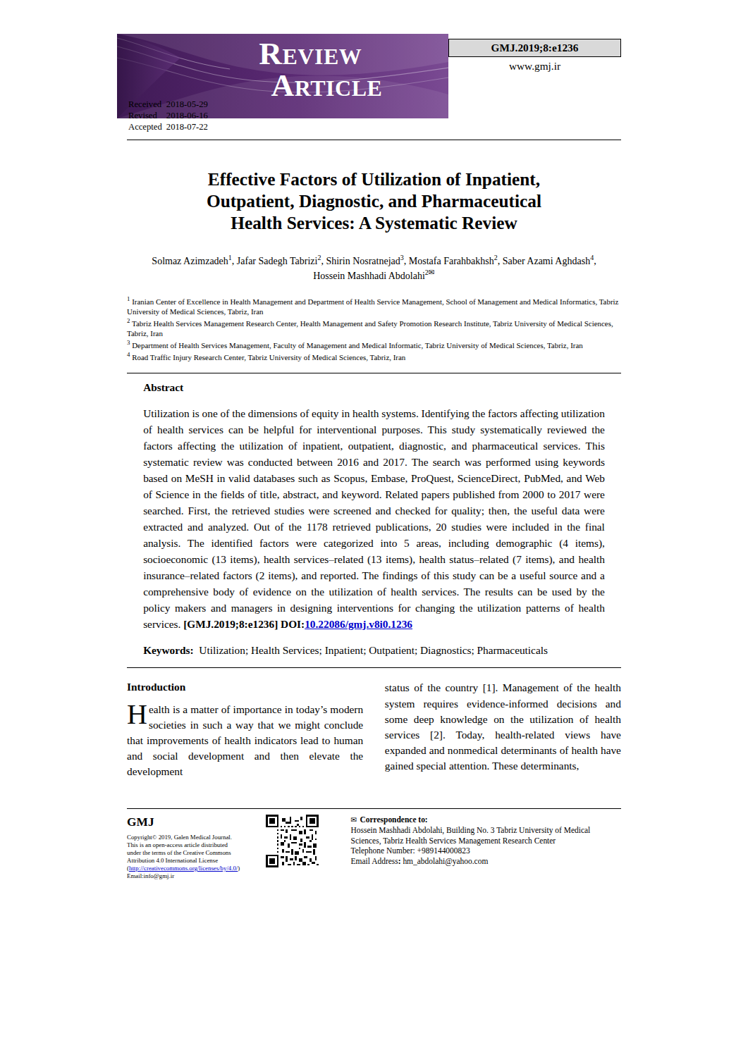Review Article
GMJ.2019;8:e1236
www.gmj.ir
| Received | 2018-05-29 |
| Revised | 2018-06-16 |
| Accepted | 2018-07-22 |
Effective Factors of Utilization of Inpatient,
Outpatient, Diagnostic, and Pharmaceutical
Health Services: A Systematic Review
Solmaz Azimzadeh1, Jafar Sadegh Tabrizi2, Shirin Nosratnejad3, Mostafa Farahbakhsh2, Saber Azami Aghdash4,
Hossein Mashhadi Abdolahi2✉
1 Iranian Center of Excellence in Health Management and Department of Health Service Management, School of Management and Medical Informatics, Tabriz University of Medical Sciences, Tabriz, Iran
2 Tabriz Health Services Management Research Center, Health Management and Safety Promotion Research Institute, Tabriz University of Medical Sciences, Tabriz, Iran
3 Department of Health Services Management, Faculty of Management and Medical Informatic, Tabriz University of Medical Sciences, Tabriz, Iran
4 Road Traffic Injury Research Center, Tabriz University of Medical Sciences, Tabriz, Iran
Abstract
Utilization is one of the dimensions of equity in health systems. Identifying the factors affecting utilization of health services can be helpful for interventional purposes. This study systematically reviewed the factors affecting the utilization of inpatient, outpatient, diagnostic, and pharmaceutical services. This systematic review was conducted between 2016 and 2017. The search was performed using keywords based on MeSH in valid databases such as Scopus, Embase, ProQuest, ScienceDirect, PubMed, and Web of Science in the fields of title, abstract, and keyword. Related papers published from 2000 to 2017 were searched. First, the retrieved studies were screened and checked for quality; then, the useful data were extracted and analyzed. Out of the 1178 retrieved publications, 20 studies were included in the final analysis. The identified factors were categorized into 5 areas, including demographic (4 items), socioeconomic (13 items), health services–related (13 items), health status–related (7 items), and health insurance–related factors (2 items), and reported. The findings of this study can be a useful source and a comprehensive body of evidence on the utilization of health services. The results can be used by the policy makers and managers in designing interventions for changing the utilization patterns of health services. [GMJ.2019;8:e1236] DOI:10.22086/gmj.v8i0.1236
Keywords: Utilization; Health Services; Inpatient; Outpatient; Diagnostics; Pharmaceuticals
Introduction
Health is a matter of importance in today’s modern societies in such a way that we might conclude that improvements of health indicators lead to human and social development and then elevate the development
status of the country [1]. Management of the health system requires evidence-informed decisions and some deep knowledge on the utilization of health services [2]. Today, health-related views have expanded and nonmedical determinants of health have gained special attention. These determinants,
GMJ
Copyright© 2019, Galen Medical Journal. This is an open-access article distributed under the terms of the Creative Commons Attribution 4.0 International License (http://creativecommons.org/licenses/by/4.0/)
Email:info@gmj.ir
✉Correspondence to:
Hossein Mashhadi Abdolahi, Building No. 3 Tabriz University of Medical Sciences, Tabriz Health Services Management Research Center
Telephone Number: +989144000823
Email Address: hm_abdolahi@yahoo.com